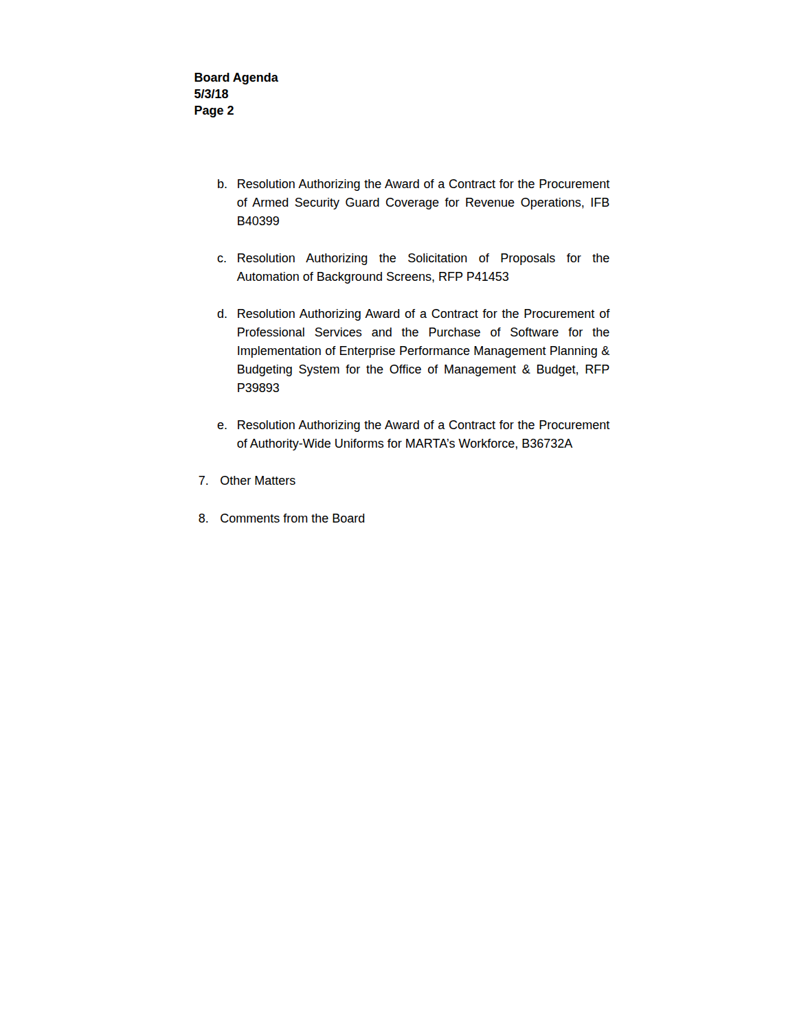Board Agenda
5/3/18
Page 2
b. Resolution Authorizing the Award of a Contract for the Procurement of Armed Security Guard Coverage for Revenue Operations, IFB B40399
c. Resolution Authorizing the Solicitation of Proposals for the Automation of Background Screens, RFP P41453
d. Resolution Authorizing Award of a Contract for the Procurement of Professional Services and the Purchase of Software for the Implementation of Enterprise Performance Management Planning & Budgeting System for the Office of Management & Budget, RFP P39893
e. Resolution Authorizing the Award of a Contract for the Procurement of Authority-Wide Uniforms for MARTA’s Workforce, B36732A
7. Other Matters
8. Comments from the Board